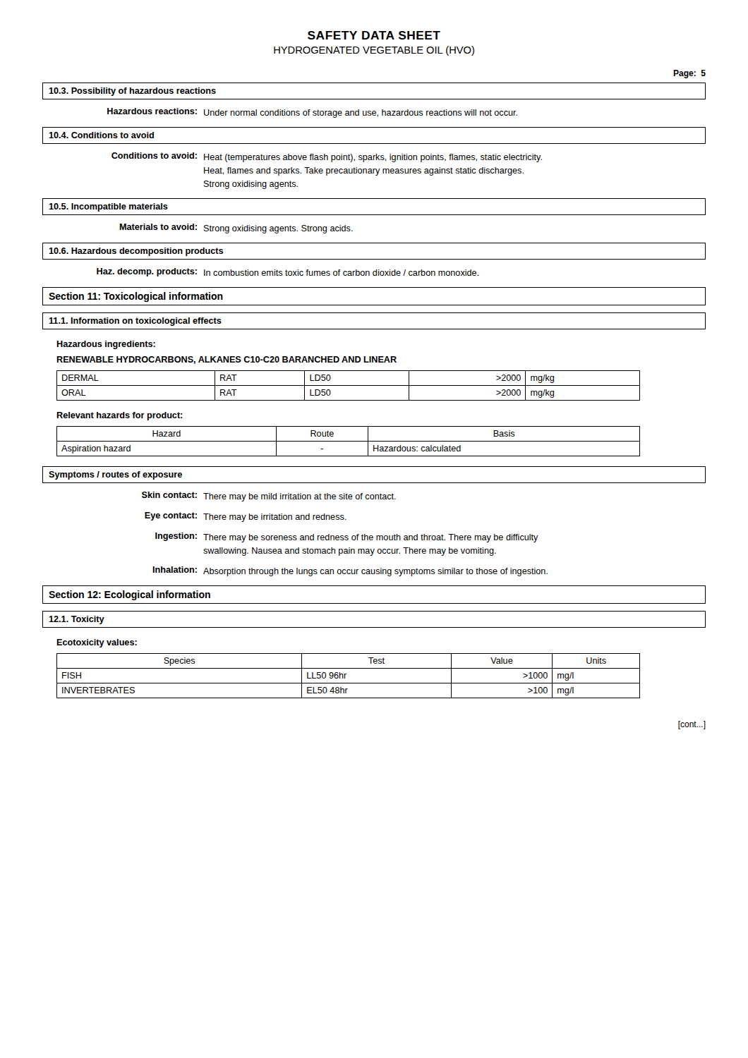SAFETY DATA SHEET
HYDROGENATED VEGETABLE OIL (HVO)
Page: 5
10.3. Possibility of hazardous reactions
Hazardous reactions:
Under normal conditions of storage and use, hazardous reactions will not occur.
10.4. Conditions to avoid
Conditions to avoid:
Heat (temperatures above flash point), sparks, ignition points, flames, static electricity.
Heat, flames and sparks. Take precautionary measures against static discharges.
Strong oxidising agents.
10.5. Incompatible materials
Materials to avoid:
Strong oxidising agents. Strong acids.
10.6. Hazardous decomposition products
Haz. decomp. products:
In combustion emits toxic fumes of carbon dioxide / carbon monoxide.
Section 11: Toxicological information
11.1. Information on toxicological effects
Hazardous ingredients:
RENEWABLE HYDROCARBONS, ALKANES C10-C20 BARANCHED AND LINEAR
| DERMAL | RAT | LD50 | >2000 | mg/kg |
| ORAL | RAT | LD50 | >2000 | mg/kg |
Relevant hazards for product:
| Hazard | Route | Basis |
| --- | --- | --- |
| Aspiration hazard | - | Hazardous: calculated |
Symptoms / routes of exposure
Skin contact:
There may be mild irritation at the site of contact.
Eye contact:
There may be irritation and redness.
Ingestion:
There may be soreness and redness of the mouth and throat. There may be difficulty
swallowing. Nausea and stomach pain may occur. There may be vomiting.
Inhalation:
Absorption through the lungs can occur causing symptoms similar to those of ingestion.
Section 12: Ecological information
12.1. Toxicity
Ecotoxicity values:
| Species | Test | Value | Units |
| --- | --- | --- | --- |
| FISH | LL50 96hr | >1000 | mg/l |
| INVERTEBRATES | EL50 48hr | >100 | mg/l |
[cont...]